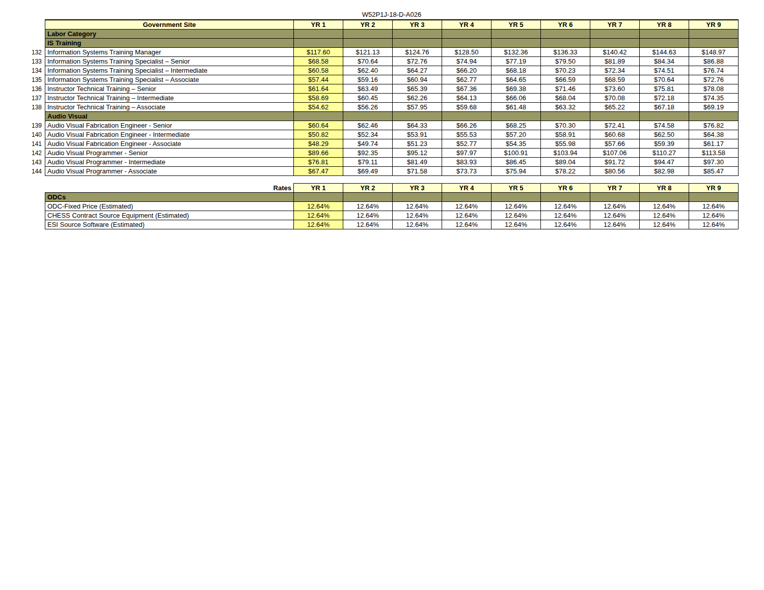| | W52P1J-18-D-A026 |
| | Government Site | YR 1 | YR 2 | YR 3 | YR 4 | YR 5 | YR 6 | YR 7 | YR 8 | YR 9 |
| | Labor Category | | | | | | | | | |
| | IS Training | | | | | | | | | |
| 132 | Information Systems Training Manager | $117.60 | $121.13 | $124.76 | $128.50 | $132.36 | $136.33 | $140.42 | $144.63 | $148.97 |
| 133 | Information Systems Training Specialist – Senior | $68.58 | $70.64 | $72.76 | $74.94 | $77.19 | $79.50 | $81.89 | $84.34 | $86.88 |
| 134 | Information Systems Training Specialist – Intermediate | $60.58 | $62.40 | $64.27 | $66.20 | $68.18 | $70.23 | $72.34 | $74.51 | $76.74 |
| 135 | Information Systems Training Specialist – Associate | $57.44 | $59.16 | $60.94 | $62.77 | $64.65 | $66.59 | $68.59 | $70.64 | $72.76 |
| 136 | Instructor Technical Training – Senior | $61.64 | $63.49 | $65.39 | $67.36 | $69.38 | $71.46 | $73.60 | $75.81 | $78.08 |
| 137 | Instructor Technical Training – Intermediate | $58.69 | $60.45 | $62.26 | $64.13 | $66.06 | $68.04 | $70.08 | $72.18 | $74.35 |
| 138 | Instructor Technical Training – Associate | $54.62 | $56.26 | $57.95 | $59.68 | $61.48 | $63.32 | $65.22 | $67.18 | $69.19 |
| | Audio Visual | | | | | | | | | |
| 139 | Audio Visual Fabrication Engineer - Senior | $60.64 | $62.46 | $64.33 | $66.26 | $68.25 | $70.30 | $72.41 | $74.58 | $76.82 |
| 140 | Audio Visual Fabrication Engineer - Intermediate | $50.82 | $52.34 | $53.91 | $55.53 | $57.20 | $58.91 | $60.68 | $62.50 | $64.38 |
| 141 | Audio Visual Fabrication Engineer - Associate | $48.29 | $49.74 | $51.23 | $52.77 | $54.35 | $55.98 | $57.66 | $59.39 | $61.17 |
| 142 | Audio Visual Programmer - Senior | $89.66 | $92.35 | $95.12 | $97.97 | $100.91 | $103.94 | $107.06 | $110.27 | $113.58 |
| 143 | Audio Visual Programmer - Intermediate | $76.81 | $79.11 | $81.49 | $83.93 | $86.45 | $89.04 | $91.72 | $94.47 | $97.30 |
| 144 | Audio Visual Programmer - Associate | $67.47 | $69.49 | $71.58 | $73.73 | $75.94 | $78.22 | $80.56 | $82.98 | $85.47 |
| | Rates | YR 1 | YR 2 | YR 3 | YR 4 | YR 5 | YR 6 | YR 7 | YR 8 | YR 9 |
| | ODCs | | | | | | | | | |
| | ODC-Fixed Price (Estimated) | 12.64% | 12.64% | 12.64% | 12.64% | 12.64% | 12.64% | 12.64% | 12.64% | 12.64% |
| | CHESS Contract Source Equipment (Estimated) | 12.64% | 12.64% | 12.64% | 12.64% | 12.64% | 12.64% | 12.64% | 12.64% | 12.64% |
| | ESI Source Software (Estimated) | 12.64% | 12.64% | 12.64% | 12.64% | 12.64% | 12.64% | 12.64% | 12.64% | 12.64% |